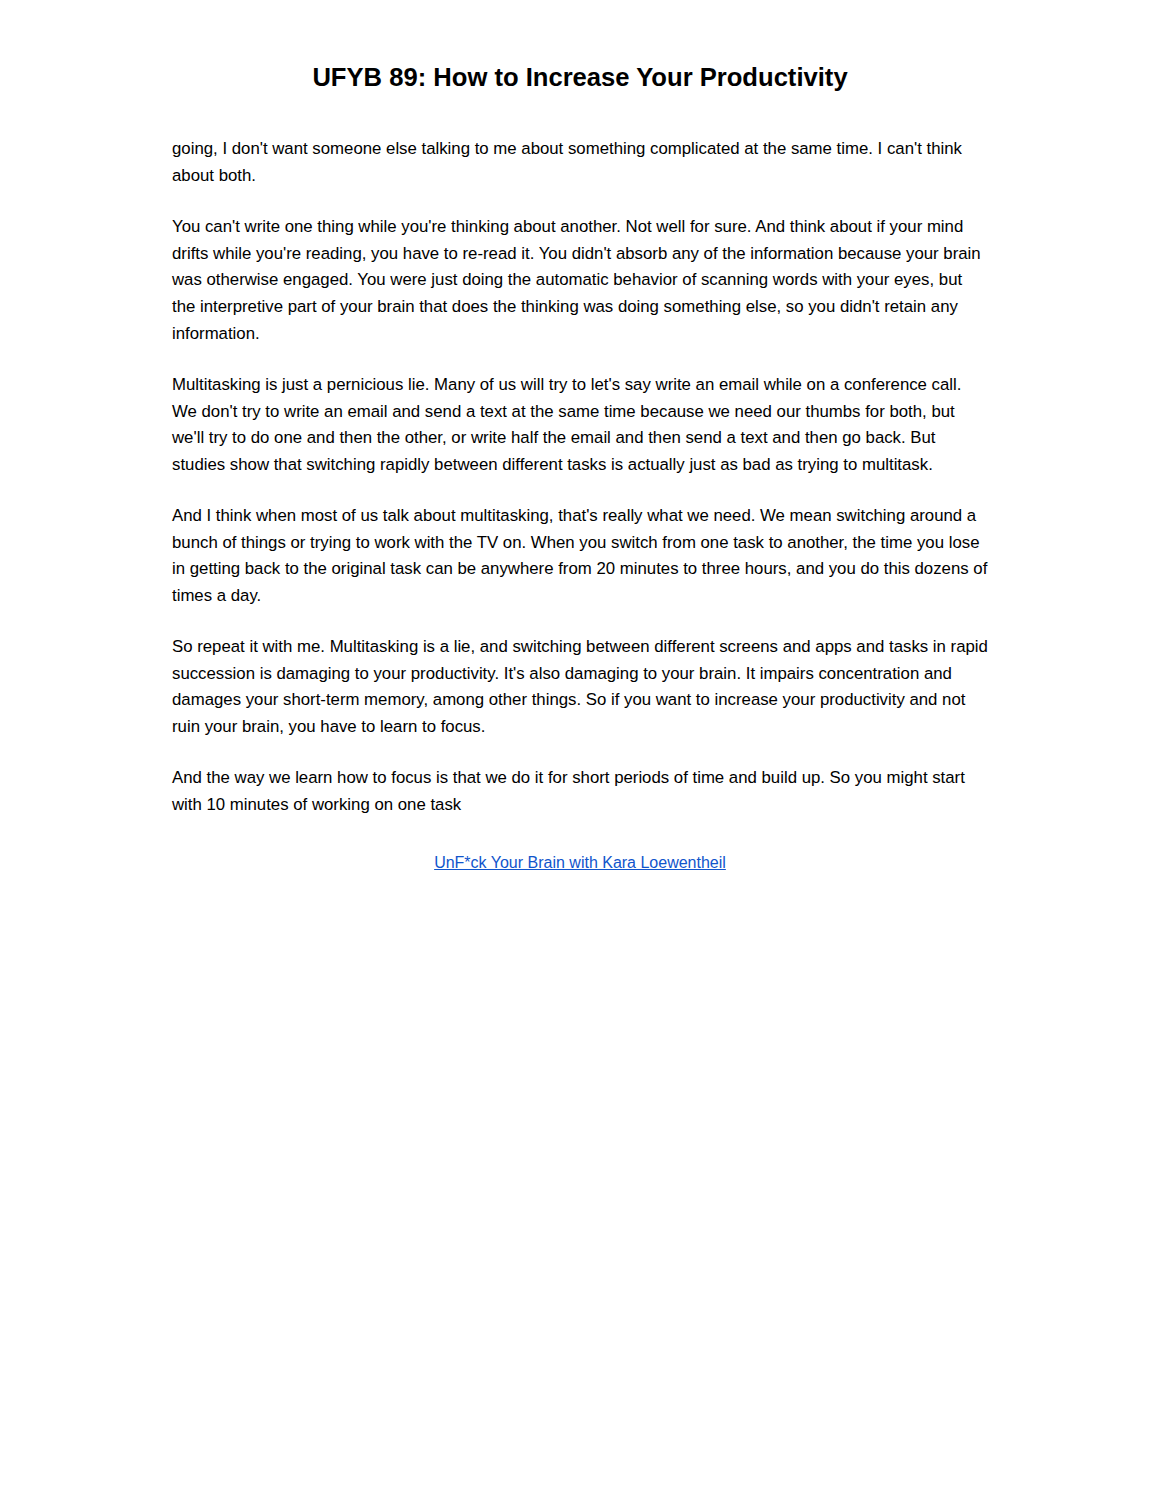UFYB 89: How to Increase Your Productivity
going, I don't want someone else talking to me about something complicated at the same time. I can't think about both.
You can't write one thing while you're thinking about another. Not well for sure. And think about if your mind drifts while you're reading, you have to re-read it. You didn't absorb any of the information because your brain was otherwise engaged. You were just doing the automatic behavior of scanning words with your eyes, but the interpretive part of your brain that does the thinking was doing something else, so you didn't retain any information.
Multitasking is just a pernicious lie. Many of us will try to let's say write an email while on a conference call. We don't try to write an email and send a text at the same time because we need our thumbs for both, but we'll try to do one and then the other, or write half the email and then send a text and then go back. But studies show that switching rapidly between different tasks is actually just as bad as trying to multitask.
And I think when most of us talk about multitasking, that's really what we need. We mean switching around a bunch of things or trying to work with the TV on. When you switch from one task to another, the time you lose in getting back to the original task can be anywhere from 20 minutes to three hours, and you do this dozens of times a day.
So repeat it with me. Multitasking is a lie, and switching between different screens and apps and tasks in rapid succession is damaging to your productivity. It's also damaging to your brain. It impairs concentration and damages your short-term memory, among other things. So if you want to increase your productivity and not ruin your brain, you have to learn to focus.
And the way we learn how to focus is that we do it for short periods of time and build up. So you might start with 10 minutes of working on one task
UnF*ck Your Brain with Kara Loewentheil